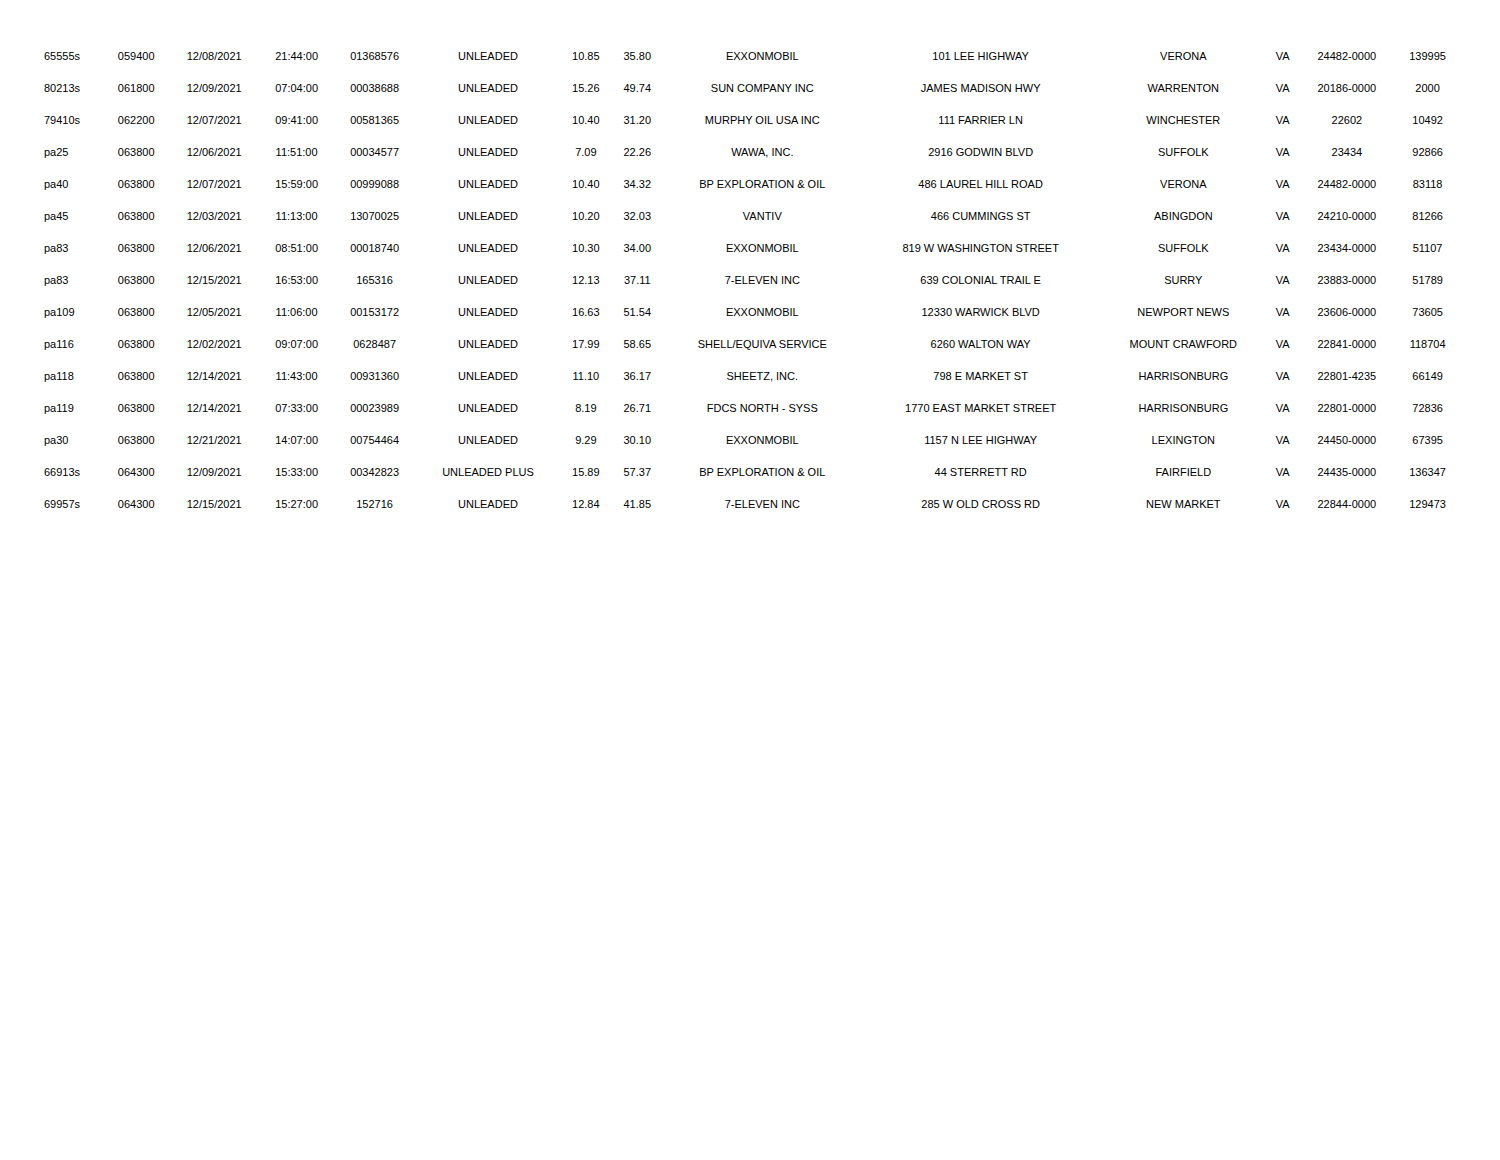| 65555s | 059400 | 12/08/2021 | 21:44:00 | 01368576 | UNLEADED | 10.85 | 35.80 | EXXONMOBIL | 101 LEE HIGHWAY | VERONA | VA | 24482-0000 | 139995 |
| 80213s | 061800 | 12/09/2021 | 07:04:00 | 00038688 | UNLEADED | 15.26 | 49.74 | SUN COMPANY INC | JAMES MADISON HWY | WARRENTON | VA | 20186-0000 | 2000 |
| 79410s | 062200 | 12/07/2021 | 09:41:00 | 00581365 | UNLEADED | 10.40 | 31.20 | MURPHY OIL USA INC | 111 FARRIER LN | WINCHESTER | VA | 22602 | 10492 |
| pa25 | 063800 | 12/06/2021 | 11:51:00 | 00034577 | UNLEADED | 7.09 | 22.26 | WAWA, INC. | 2916 GODWIN BLVD | SUFFOLK | VA | 23434 | 92866 |
| pa40 | 063800 | 12/07/2021 | 15:59:00 | 00999088 | UNLEADED | 10.40 | 34.32 | BP EXPLORATION & OIL | 486 LAUREL HILL ROAD | VERONA | VA | 24482-0000 | 83118 |
| pa45 | 063800 | 12/03/2021 | 11:13:00 | 13070025 | UNLEADED | 10.20 | 32.03 | VANTIV | 466 CUMMINGS ST | ABINGDON | VA | 24210-0000 | 81266 |
| pa83 | 063800 | 12/06/2021 | 08:51:00 | 00018740 | UNLEADED | 10.30 | 34.00 | EXXONMOBIL | 819 W WASHINGTON STREET | SUFFOLK | VA | 23434-0000 | 51107 |
| pa83 | 063800 | 12/15/2021 | 16:53:00 | 165316 | UNLEADED | 12.13 | 37.11 | 7-ELEVEN INC | 639 COLONIAL TRAIL E | SURRY | VA | 23883-0000 | 51789 |
| pa109 | 063800 | 12/05/2021 | 11:06:00 | 00153172 | UNLEADED | 16.63 | 51.54 | EXXONMOBIL | 12330 WARWICK BLVD | NEWPORT NEWS | VA | 23606-0000 | 73605 |
| pa116 | 063800 | 12/02/2021 | 09:07:00 | 0628487 | UNLEADED | 17.99 | 58.65 | SHELL/EQUIVA SERVICE | 6260 WALTON WAY | MOUNT CRAWFORD | VA | 22841-0000 | 118704 |
| pa118 | 063800 | 12/14/2021 | 11:43:00 | 00931360 | UNLEADED | 11.10 | 36.17 | SHEETZ, INC. | 798 E MARKET ST | HARRISONBURG | VA | 22801-4235 | 66149 |
| pa119 | 063800 | 12/14/2021 | 07:33:00 | 00023989 | UNLEADED | 8.19 | 26.71 | FDCS NORTH - SYSS | 1770 EAST MARKET STREET | HARRISONBURG | VA | 22801-0000 | 72836 |
| pa30 | 063800 | 12/21/2021 | 14:07:00 | 00754464 | UNLEADED | 9.29 | 30.10 | EXXONMOBIL | 1157 N LEE HIGHWAY | LEXINGTON | VA | 24450-0000 | 67395 |
| 66913s | 064300 | 12/09/2021 | 15:33:00 | 00342823 | UNLEADED PLUS | 15.89 | 57.37 | BP EXPLORATION & OIL | 44 STERRETT RD | FAIRFIELD | VA | 24435-0000 | 136347 |
| 69957s | 064300 | 12/15/2021 | 15:27:00 | 152716 | UNLEADED | 12.84 | 41.85 | 7-ELEVEN INC | 285 W OLD CROSS RD | NEW MARKET | VA | 22844-0000 | 129473 |